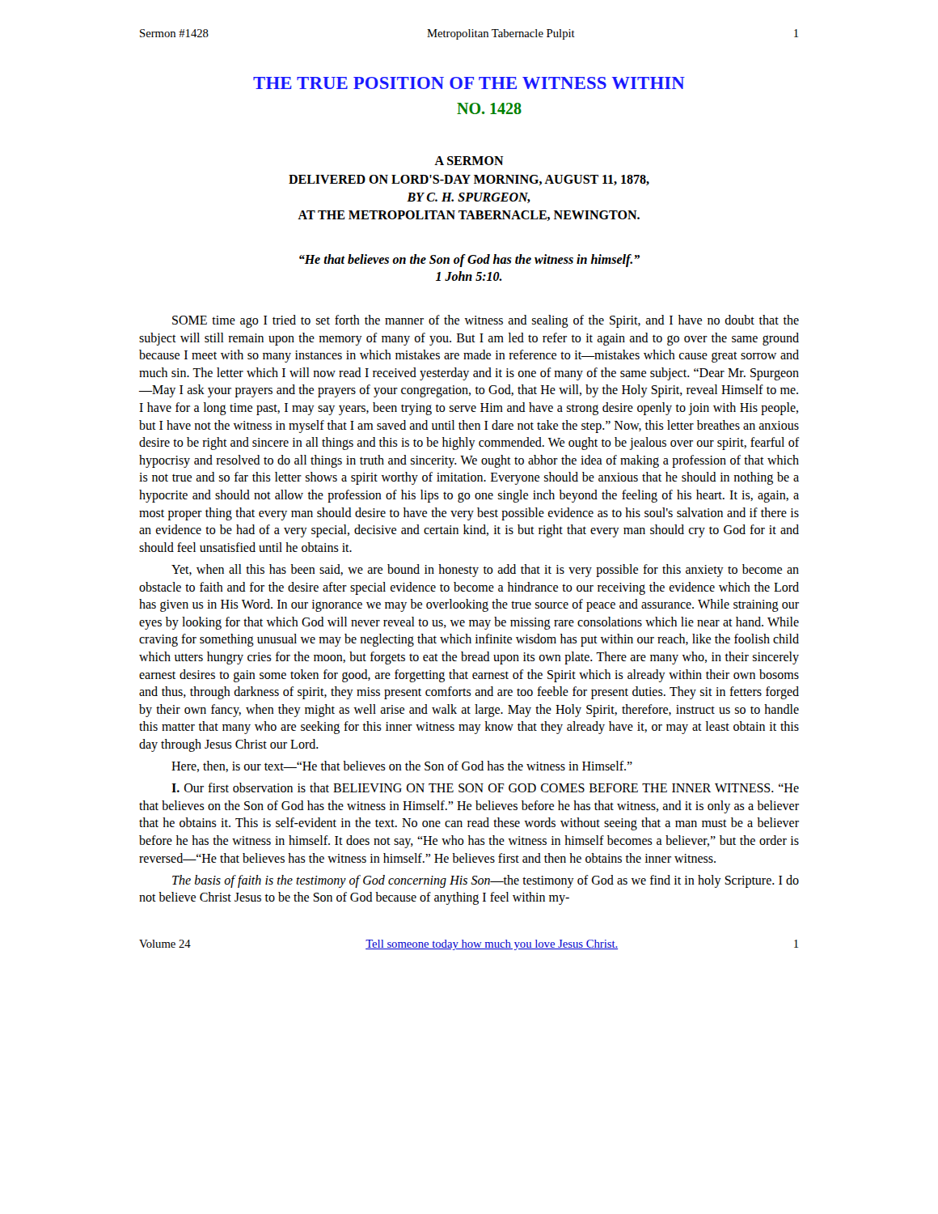Sermon #1428
Metropolitan Tabernacle Pulpit
1
THE TRUE POSITION OF THE WITNESS WITHIN
NO. 1428
A SERMON
DELIVERED ON LORD'S-DAY MORNING, AUGUST 11, 1878,
BY C. H. SPURGEON,
AT THE METROPOLITAN TABERNACLE, NEWINGTON.
“He that believes on the Son of God has the witness in himself.” 1 John 5:10.
SOME time ago I tried to set forth the manner of the witness and sealing of the Spirit, and I have no doubt that the subject will still remain upon the memory of many of you. But I am led to refer to it again and to go over the same ground because I meet with so many instances in which mistakes are made in reference to it—mistakes which cause great sorrow and much sin. The letter which I will now read I received yesterday and it is one of many of the same subject. “Dear Mr. Spurgeon—May I ask your prayers and the prayers of your congregation, to God, that He will, by the Holy Spirit, reveal Himself to me. I have for a long time past, I may say years, been trying to serve Him and have a strong desire openly to join with His people, but I have not the witness in myself that I am saved and until then I dare not take the step.” Now, this letter breathes an anxious desire to be right and sincere in all things and this is to be highly commended. We ought to be jealous over our spirit, fearful of hypocrisy and resolved to do all things in truth and sincerity. We ought to abhor the idea of making a profession of that which is not true and so far this letter shows a spirit worthy of imitation. Everyone should be anxious that he should in nothing be a hypocrite and should not allow the profession of his lips to go one single inch beyond the feeling of his heart. It is, again, a most proper thing that every man should desire to have the very best possible evidence as to his soul's salvation and if there is an evidence to be had of a very special, decisive and certain kind, it is but right that every man should cry to God for it and should feel unsatisfied until he obtains it.
Yet, when all this has been said, we are bound in honesty to add that it is very possible for this anxiety to become an obstacle to faith and for the desire after special evidence to become a hindrance to our receiving the evidence which the Lord has given us in His Word. In our ignorance we may be overlooking the true source of peace and assurance. While straining our eyes by looking for that which God will never reveal to us, we may be missing rare consolations which lie near at hand. While craving for something unusual we may be neglecting that which infinite wisdom has put within our reach, like the foolish child which utters hungry cries for the moon, but forgets to eat the bread upon its own plate. There are many who, in their sincerely earnest desires to gain some token for good, are forgetting that earnest of the Spirit which is already within their own bosoms and thus, through darkness of spirit, they miss present comforts and are too feeble for present duties. They sit in fetters forged by their own fancy, when they might as well arise and walk at large. May the Holy Spirit, therefore, instruct us so to handle this matter that many who are seeking for this inner witness may know that they already have it, or may at least obtain it this day through Jesus Christ our Lord.
Here, then, is our text—“He that believes on the Son of God has the witness in Himself.”
I. Our first observation is that BELIEVING ON THE SON OF GOD COMES BEFORE THE INNER WITNESS. “He that believes on the Son of God has the witness in Himself.” He believes before he has that witness, and it is only as a believer that he obtains it. This is self-evident in the text. No one can read these words without seeing that a man must be a believer before he has the witness in himself. It does not say, “He who has the witness in himself becomes a believer,” but the order is reversed—“He that believes has the witness in himself.” He believes first and then he obtains the inner witness.
The basis of faith is the testimony of God concerning His Son—the testimony of God as we find it in holy Scripture. I do not believe Christ Jesus to be the Son of God because of anything I feel within my-
Volume 24
Tell someone today how much you love Jesus Christ.
1